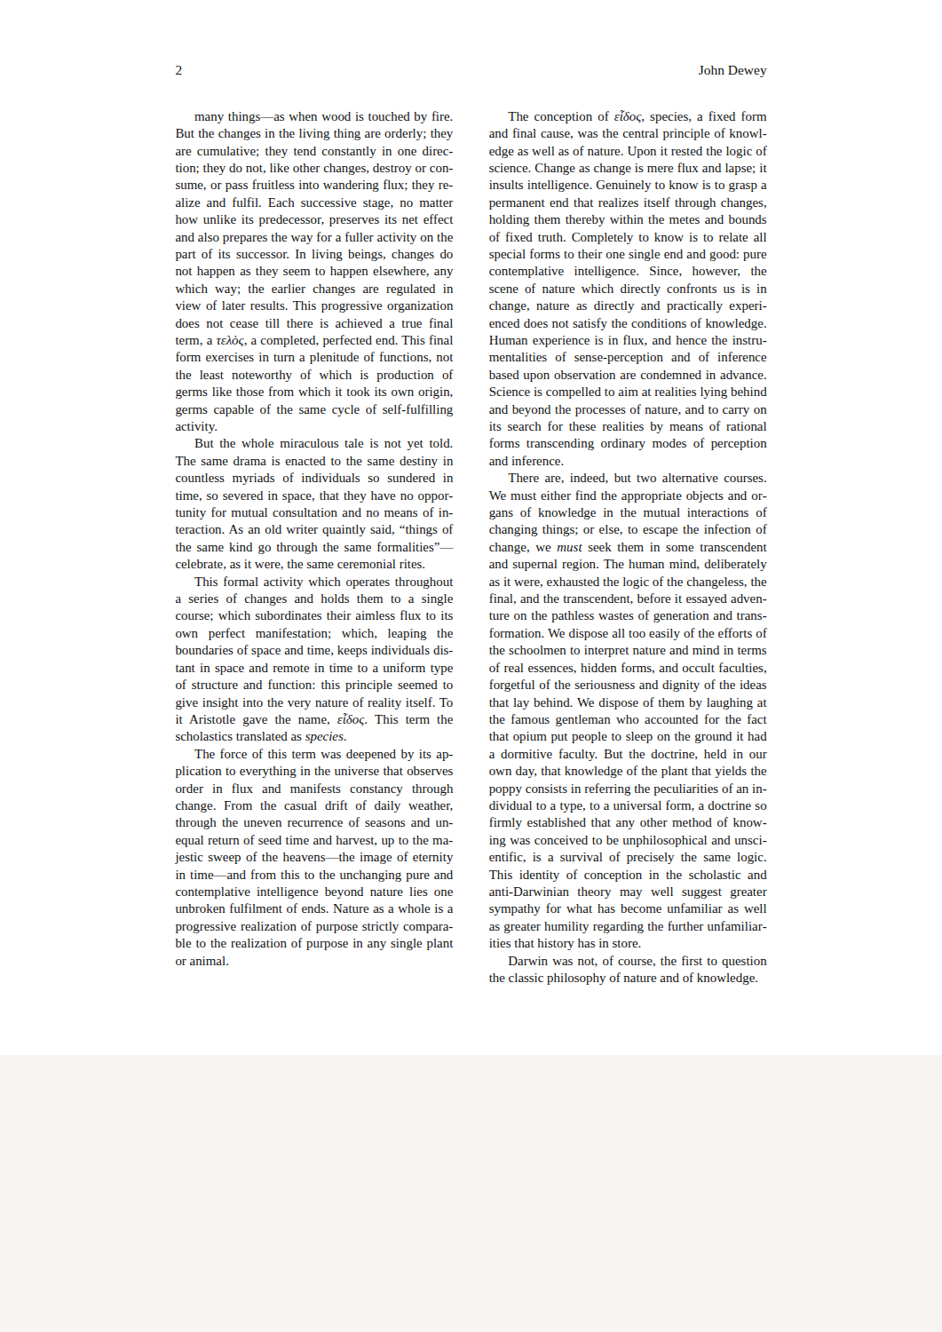2 John Dewey
many things—as when wood is touched by fire. But the changes in the living thing are orderly; they are cumulative; they tend constantly in one direction; they do not, like other changes, destroy or consume, or pass fruitless into wandering flux; they realize and fulfil. Each successive stage, no matter how unlike its predecessor, preserves its net effect and also prepares the way for a fuller activity on the part of its successor. In living beings, changes do not happen as they seem to happen elsewhere, any which way; the earlier changes are regulated in view of later results. This progressive organization does not cease till there is achieved a true final term, a τελὸς, a completed, perfected end. This final form exercises in turn a plenitude of functions, not the least noteworthy of which is production of germs like those from which it took its own origin, germs capable of the same cycle of self-fulfilling activity.
But the whole miraculous tale is not yet told. The same drama is enacted to the same destiny in countless myriads of individuals so sundered in time, so severed in space, that they have no opportunity for mutual consultation and no means of interaction. As an old writer quaintly said, “things of the same kind go through the same formalities”—celebrate, as it were, the same ceremonial rites.
This formal activity which operates throughout a series of changes and holds them to a single course; which subordinates their aimless flux to its own perfect manifestation; which, leaping the boundaries of space and time, keeps individuals distant in space and remote in time to a uniform type of structure and function: this principle seemed to give insight into the very nature of reality itself. To it Aristotle gave the name, εἶδος. This term the scholastics translated as species.
The force of this term was deepened by its application to everything in the universe that observes order in flux and manifests constancy through change. From the casual drift of daily weather, through the uneven recurrence of seasons and unequal return of seed time and harvest, up to the majestic sweep of the heavens—the image of eternity in time—and from this to the unchanging pure and contemplative intelligence beyond nature lies one unbroken fulfilment of ends. Nature as a whole is a progressive realization of purpose strictly comparable to the realization of purpose in any single plant or animal.
The conception of εἶδος, species, a fixed form and final cause, was the central principle of knowledge as well as of nature. Upon it rested the logic of science. Change as change is mere flux and lapse; it insults intelligence. Genuinely to know is to grasp a permanent end that realizes itself through changes, holding them thereby within the metes and bounds of fixed truth. Completely to know is to relate all special forms to their one single end and good: pure contemplative intelligence. Since, however, the scene of nature which directly confronts us is in change, nature as directly and practically experienced does not satisfy the conditions of knowledge. Human experience is in flux, and hence the instrumentalities of sense-perception and of inference based upon observation are condemned in advance. Science is compelled to aim at realities lying behind and beyond the processes of nature, and to carry on its search for these realities by means of rational forms transcending ordinary modes of perception and inference.
There are, indeed, but two alternative courses. We must either find the appropriate objects and organs of knowledge in the mutual interactions of changing things; or else, to escape the infection of change, we must seek them in some transcendent and supernal region. The human mind, deliberately as it were, exhausted the logic of the changeless, the final, and the transcendent, before it essayed adventure on the pathless wastes of generation and transformation. We dispose all too easily of the efforts of the schoolmen to interpret nature and mind in terms of real essences, hidden forms, and occult faculties, forgetful of the seriousness and dignity of the ideas that lay behind. We dispose of them by laughing at the famous gentleman who accounted for the fact that opium put people to sleep on the ground it had a dormitive faculty. But the doctrine, held in our own day, that knowledge of the plant that yields the poppy consists in referring the peculiarities of an individual to a type, to a universal form, a doctrine so firmly established that any other method of knowing was conceived to be unphilosophical and unscientific, is a survival of precisely the same logic. This identity of conception in the scholastic and anti-Darwinian theory may well suggest greater sympathy for what has become unfamiliar as well as greater humility regarding the further unfamiliarities that history has in store.
Darwin was not, of course, the first to question the classic philosophy of nature and of knowledge.